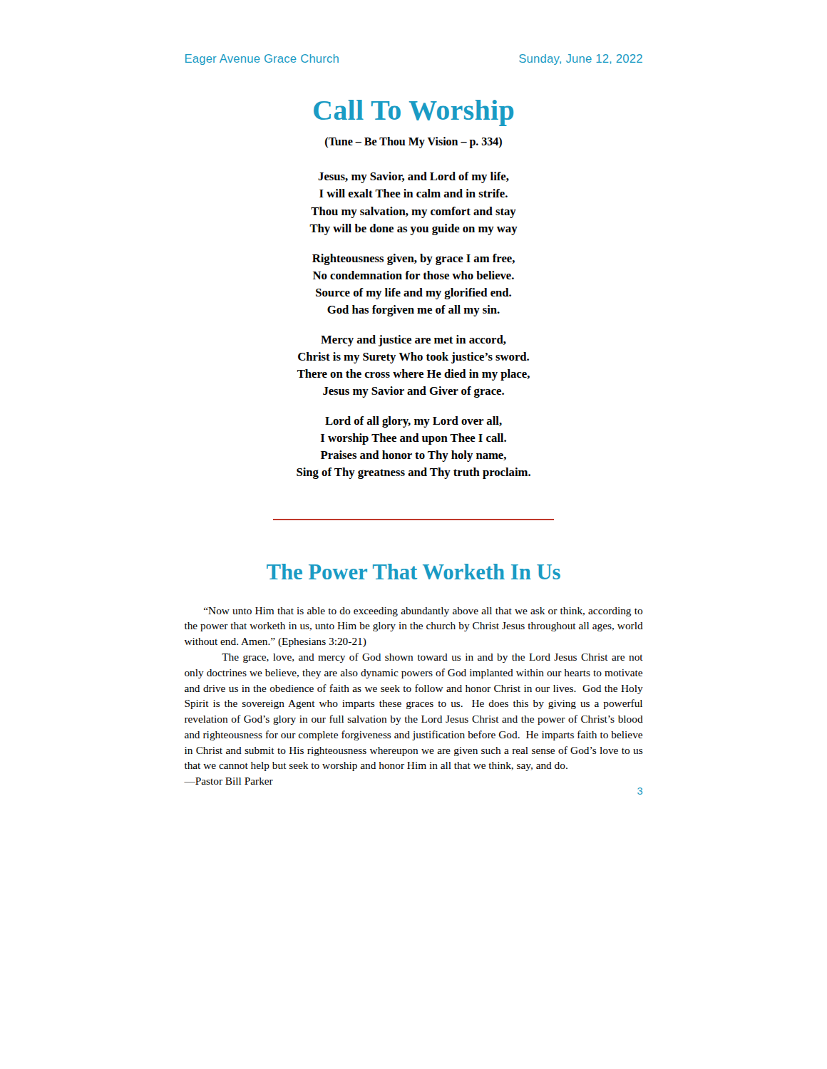Eager Avenue Grace Church Sunday, June 12, 2022
Call To Worship
(Tune – Be Thou My Vision – p. 334)
Jesus, my Savior, and Lord of my life,
I will exalt Thee in calm and in strife.
Thou my salvation, my comfort and stay
Thy will be done as you guide on my way
Righteousness given, by grace I am free,
No condemnation for those who believe.
Source of my life and my glorified end.
God has forgiven me of all my sin.
Mercy and justice are met in accord,
Christ is my Surety Who took justice’s sword.
There on the cross where He died in my place,
Jesus my Savior and Giver of grace.
Lord of all glory, my Lord over all,
I worship Thee and upon Thee I call.
Praises and honor to Thy holy name,
Sing of Thy greatness and Thy truth proclaim.
The Power That Worketh In Us
“Now unto Him that is able to do exceeding abundantly above all that we ask or think, according to the power that worketh in us, unto Him be glory in the church by Christ Jesus throughout all ages, world without end. Amen.” (Ephesians 3:20-21)
The grace, love, and mercy of God shown toward us in and by the Lord Jesus Christ are not only doctrines we believe, they are also dynamic powers of God implanted within our hearts to motivate and drive us in the obedience of faith as we seek to follow and honor Christ in our lives. God the Holy Spirit is the sovereign Agent who imparts these graces to us. He does this by giving us a powerful revelation of God’s glory in our full salvation by the Lord Jesus Christ and the power of Christ’s blood and righteousness for our complete forgiveness and justification before God. He imparts faith to believe in Christ and submit to His righteousness whereupon we are given such a real sense of God’s love to us that we cannot help but seek to worship and honor Him in all that we think, say, and do.
—Pastor Bill Parker
3